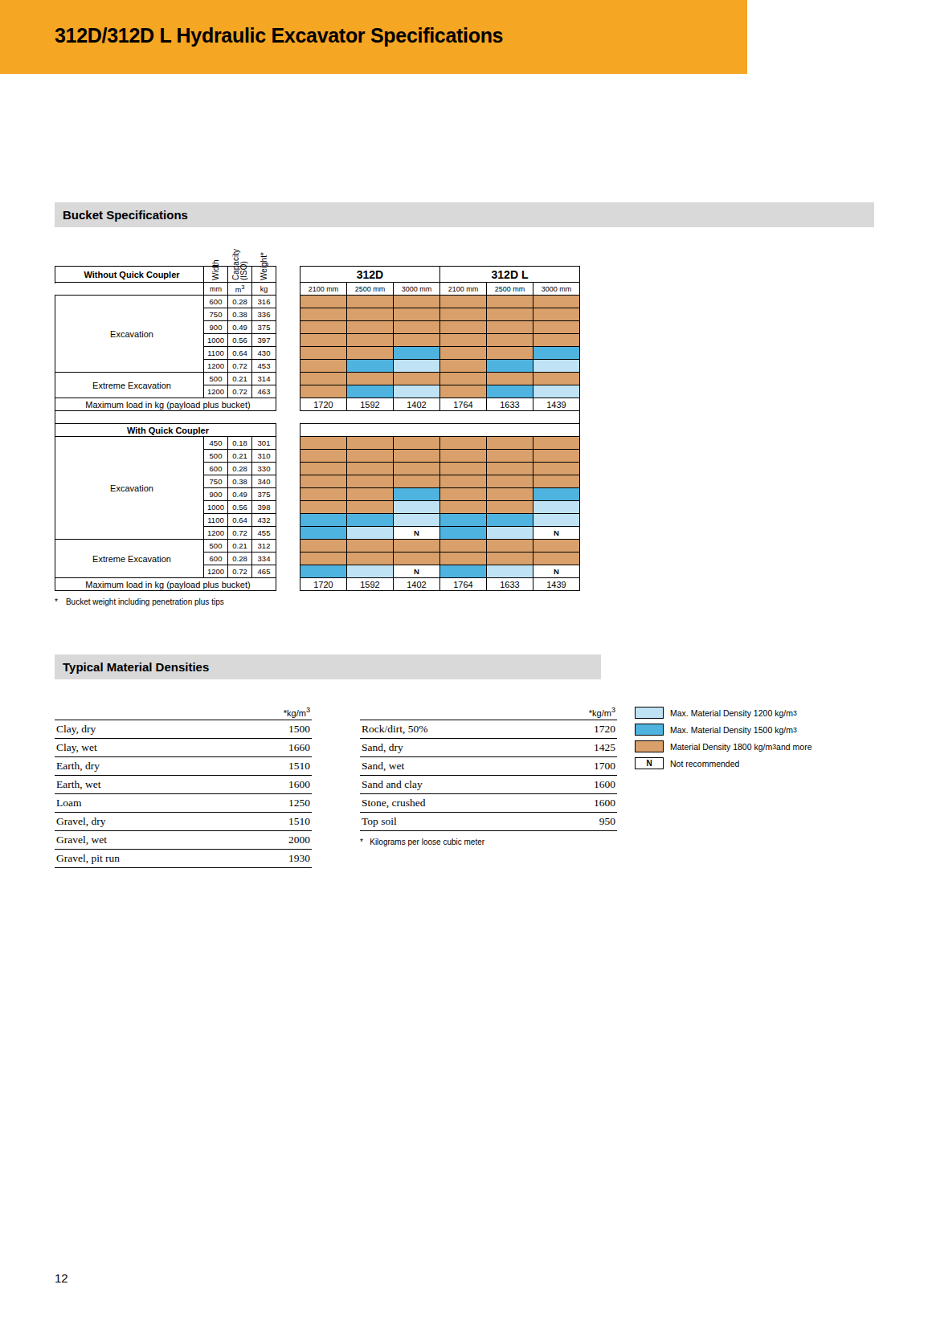312D/312D L Hydraulic Excavator Specifications
Bucket Specifications
| Without Quick Coupler | Width | Capacity (ISO) | Weight* | | 312D | 312D L |
| | mm | m 3 | kg | | 2100 mm | 2500 mm | 3000 mm | 2100 mm | 2500 mm | 3000 mm |
| Excavation | 600 | 0.28 | 316 | | | | | | | |
| 750 | 0.38 | 336 | | | | | | | |
| 900 | 0.49 | 375 | | | | | | | |
| 1000 | 0.56 | 397 | | | | | | | |
| 1100 | 0.64 | 430 | | | | | | | |
| 1200 | 0.72 | 453 | | | | | | | |
| Extreme Excavation | 500 | 0.21 | 314 | | | | | | | |
| 1200 | 0.72 | 463 | | | | | | | |
| Maximum load in kg (payload plus bucket) | | 1720 | 1592 | 1402 | 1764 | 1633 | 1439 |
| With Quick Coupler | | |
| Excavation | 450 | 0.18 | 301 | | | | | | | |
| 500 | 0.21 | 310 | | | | | | | |
| 600 | 0.28 | 330 | | | | | | | |
| 750 | 0.38 | 340 | | | | | | | |
| 900 | 0.49 | 375 | | | | | | | |
| 1000 | 0.56 | 398 | | | | | | | |
| 1100 | 0.64 | 432 | | | | | | | |
| 1200 | 0.72 | 455 | | | | N | | | N |
| Extreme Excavation | 500 | 0.21 | 312 | | | | | | | |
| 600 | 0.28 | 334 | | | | | | | |
| 1200 | 0.72 | 465 | | | | N | | | N |
| Maximum load in kg (payload plus bucket) | | 1720 | 1592 | 1402 | 1764 | 1633 | 1439 |
Max. Material Density 1200 kg/m3
Max. Material Density 1500 kg/m3
Material Density 1800 kg/m3 and more
NNot recommended
*Bucket weight including penetration plus tips
Typical Material Densities
| | *kg/m 3 |
| Clay, dry | 1500 |
| Clay, wet | 1660 |
| Earth, dry | 1510 |
| Earth, wet | 1600 |
| Loam | 1250 |
| Gravel, dry | 1510 |
| Gravel, wet | 2000 |
| Gravel, pit run | 1930 |
| | *kg/m 3 |
| Rock/dirt, 50% | 1720 |
| Sand, dry | 1425 |
| Sand, wet | 1700 |
| Sand and clay | 1600 |
| Stone, crushed | 1600 |
| Top soil | 950 |
* Kilograms per loose cubic meter
12